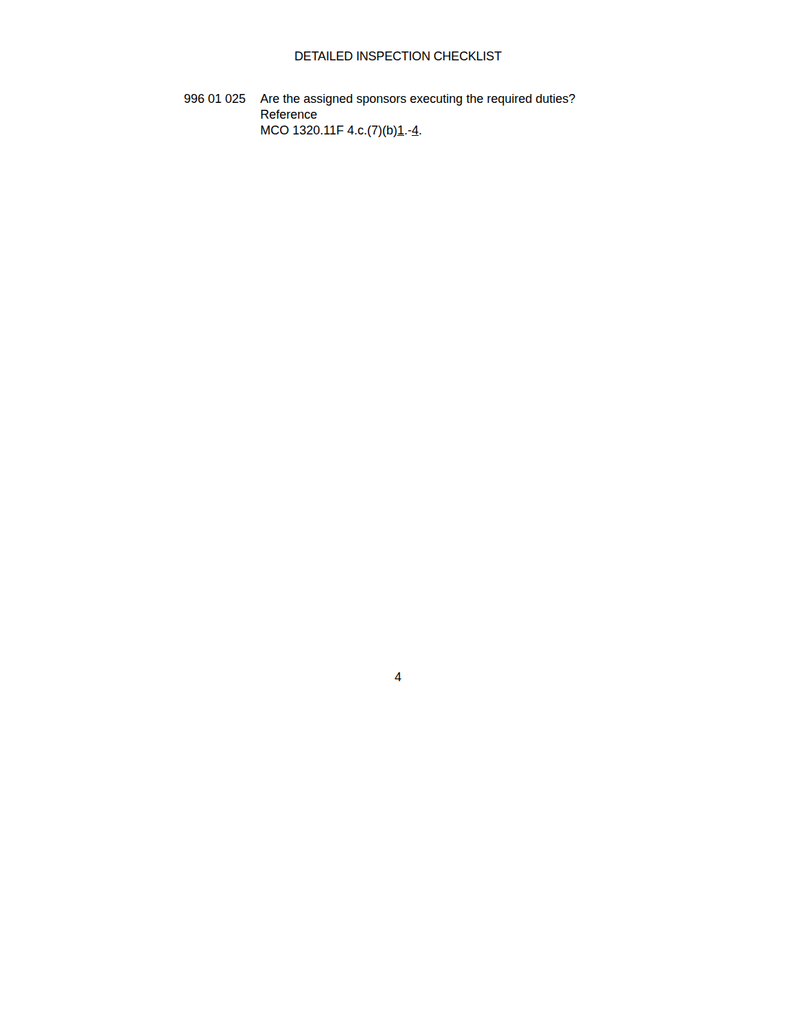DETAILED INSPECTION CHECKLIST
996 01 025
Are the assigned sponsors executing the required duties?
Reference
MCO 1320.11F 4.c.(7)(b)1.-4.
4